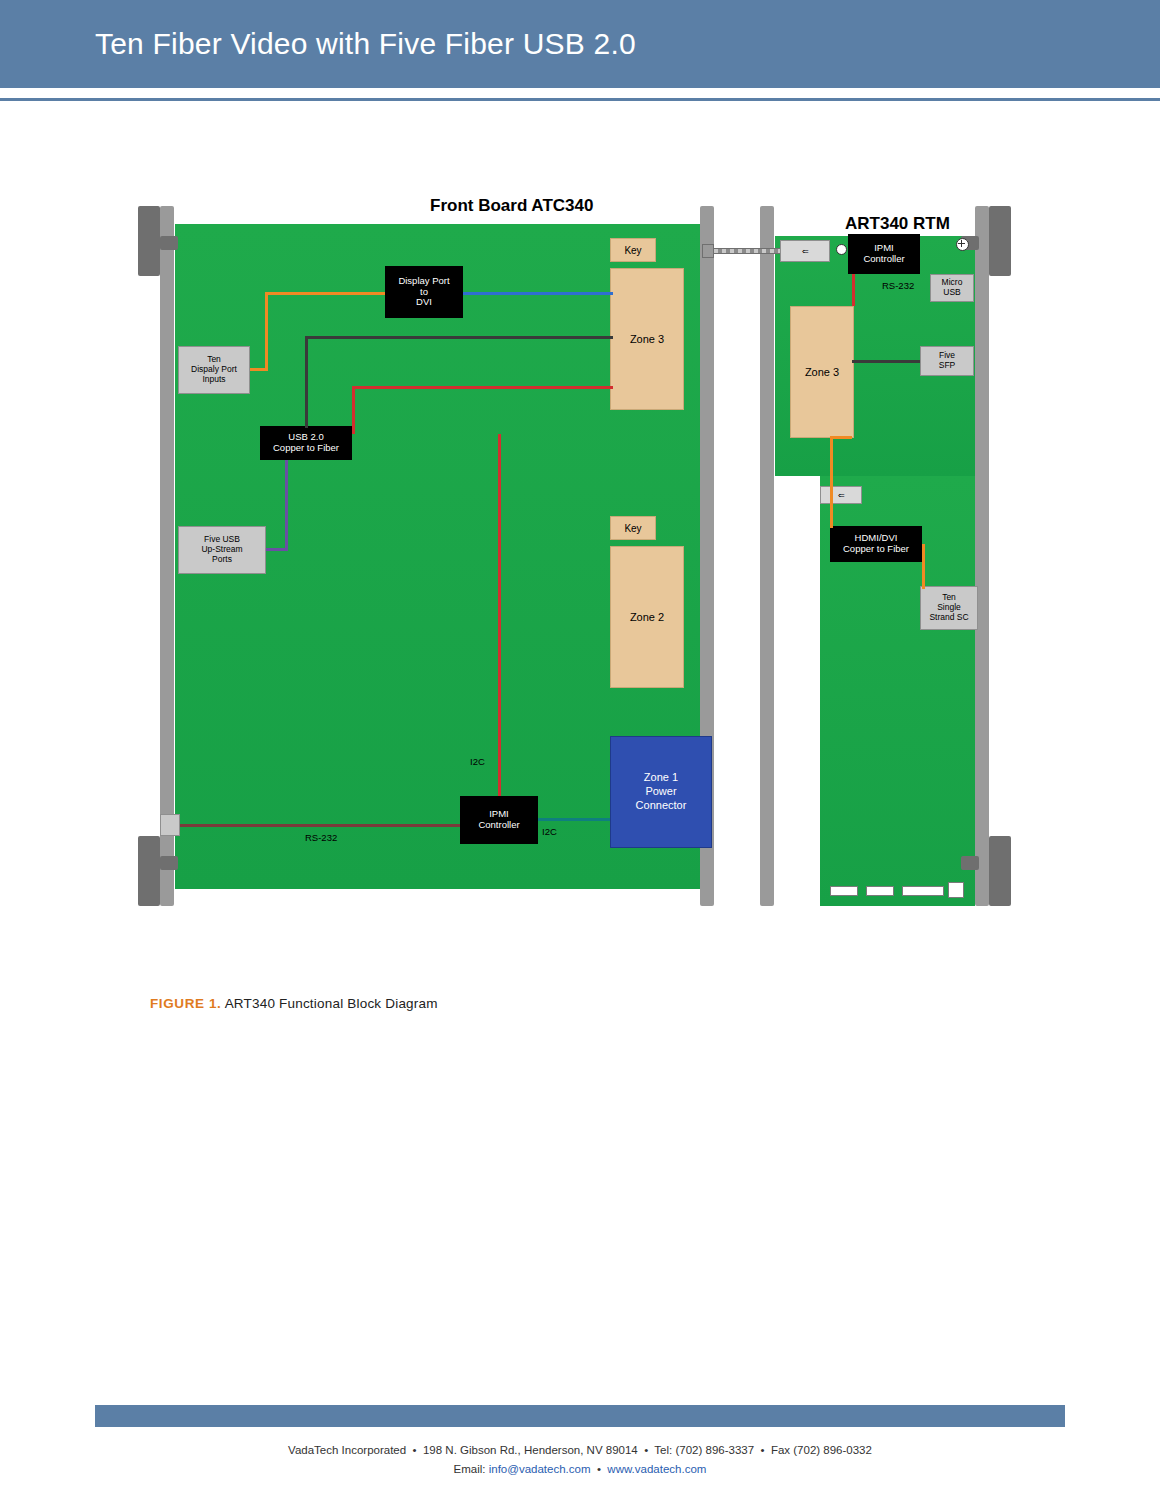Ten Fiber Video with Five Fiber USB 2.0
Front Board ATC340
ART340 RTM
Display Port
to
DVI
Ten
Dispaly Port
Inputs
USB 2.0
Copper to Fiber
Five USB
Up-Stream
Ports
IPMI
Controller
Key
Zone 3
Key
Zone 2
Zone 1
Power
Connector
I2C
I2C
RS-232
⇐
IPMI
Controller
Micro
USB
RS-232
Zone 3
Five
SFP
⇐
HDMI/DVI
Copper to Fiber
Ten
Single
Strand SC
FIGURE 1. ART340 Functional Block Diagram
VadaTech Incorporated • 198 N. Gibson Rd., Henderson, NV 89014 • Tel: (702) 896-3337 • Fax (702) 896-0332
Email: info@vadatech.com • www.vadatech.com